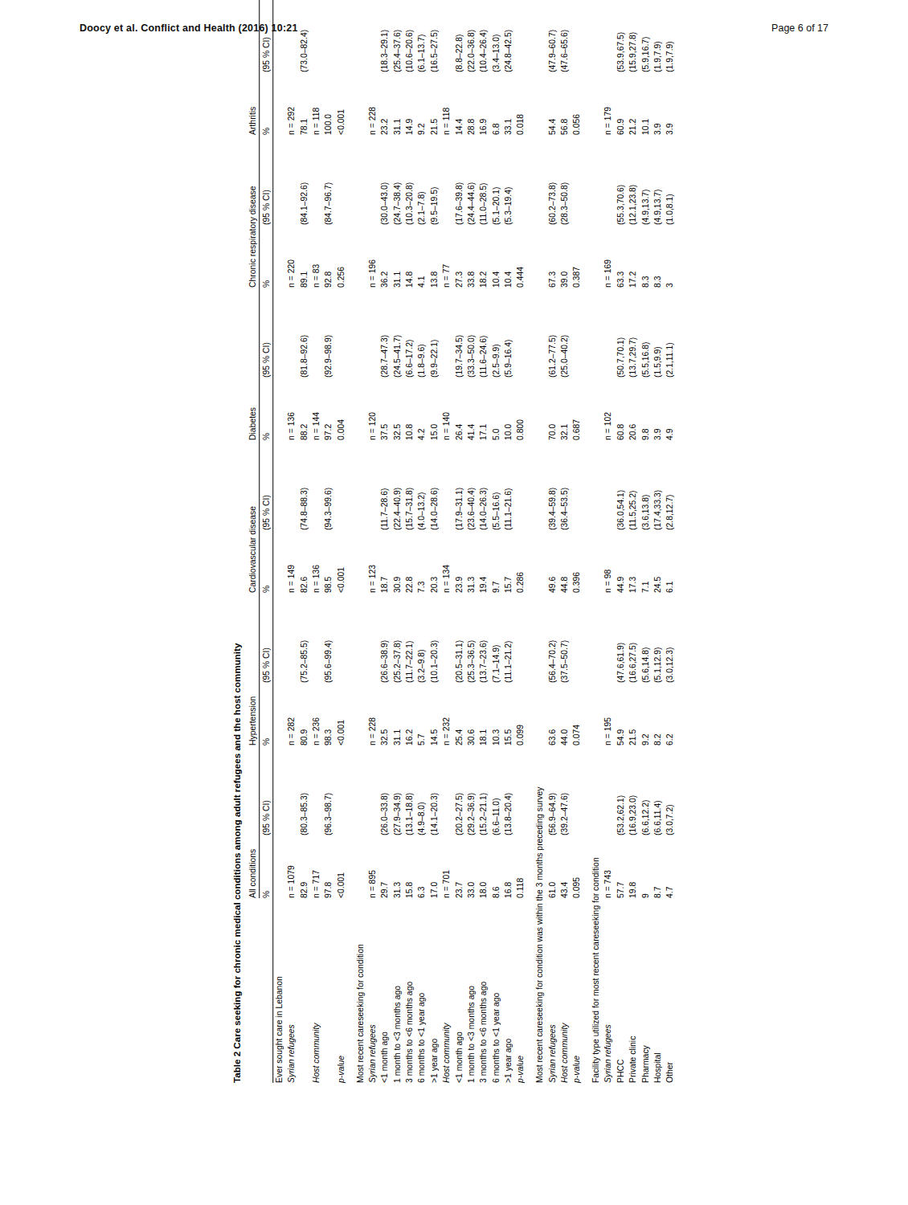Doocy et al. Conflict and Health (2016) 10:21
Page 6 of 17
Table 2 Care seeking for chronic medical conditions among adult refugees and the host community
| | All conditions | Hypertension | Cardiovascular disease | Diabetes | Chronic respiratory disease | Arthritis |
| --- | --- | --- | --- | --- | --- | --- |
| | % | (95 % CI) | % | (95 % CI) | % | (95 % CI) | % | (95 % CI) | % | (95 % CI) | % | (95 % CI) |
| Ever sought care in Lebanon | | | | | | | | | | | | |
| Syrian refugees | n = 1079 | | n = 282 | | n = 149 | | n = 136 | | n = 220 | | n = 292 | |
| | 82.9 | (80.3–85.3) | 80.9 | (75.2–85.5) | 82.6 | (74.8–88.3) | 88.2 | (81.8–92.6) | 89.1 | (84.1–92.6) | 78.1 | (73.0–82.4) |
| Host community | n = 717 | | n = 236 | | n = 136 | | n = 144 | | n = 83 | | n = 118 | |
| | 97.8 | (96.3–98.7) | 98.3 | (95.6–99.4) | 98.5 | (94.3–99.6) | 97.2 | (92.9–98.9) | 92.8 | (84.7–96.7) | 100.0 | |
| p-value | <0.001 | | <0.001 | | <0.001 | | 0.004 | | 0.256 | | <0.001 | |
| Most recent careseeking for condition | | | | | | | | | | | | |
| Syrian refugees | n = 895 | | n = 228 | | n = 123 | | n = 120 | | n = 196 | | n = 228 | |
| <1 month ago | 29.7 | (26.0–33.8) | 32.5 | (26.6–38.9) | 18.7 | (11.7–28.6) | 37.5 | (28.7–47.3) | 36.2 | (30.0–43.0) | 23.2 | (18.3–29.1) |
| 1 month to <3 months ago | 31.3 | (27.9–34.9) | 31.1 | (25.2–37.8) | 30.9 | (22.4–40.9) | 32.5 | (24.5–41.7) | 31.1 | (24.7–38.4) | 31.1 | (25.4–37.6) |
| 3 months to <6 months ago | 15.8 | (13.1–18.8) | 16.2 | (11.7–22.1) | 22.8 | (15.7–31.8) | 10.8 | (6.6–17.2) | 14.8 | (10.3–20.8) | 14.9 | (10.6–20.6) |
| 6 months to <1 year ago | 6.3 | (4.9–8.0) | 5.7 | (3.2–9.8) | 7.3 | (4.0–13.2) | 4.2 | (1.8–9.6) | 4.1 | (2.1–7.8) | 9.2 | (6.1–13.7) |
| >1 year ago | 17.0 | (14.1–20.3) | 14.5 | (10.1–20.3) | 20.3 | (14.0–28.6) | 15.0 | (9.9–22.1) | 13.8 | (9.5–19.5) | 21.5 | (16.5–27.5) |
| Host community | n = 701 | | n = 232 | | n = 134 | | n = 140 | | n = 77 | | n = 118 | |
| <1 month ago | 23.7 | (20.2–27.5) | 25.4 | (20.5–31.1) | 23.9 | (17.9–31.1) | 26.4 | (19.7–34.5) | 27.3 | (17.6–39.8) | 14.4 | (8.8–22.8) |
| 1 month to <3 months ago | 33.0 | (29.2–36.9) | 30.6 | (25.3–36.5) | 31.3 | (23.6–40.4) | 41.4 | (33.3–50.0) | 33.8 | (24.4–44.6) | 28.8 | (22.0–36.8) |
| 3 months to <6 months ago | 18.0 | (15.2–21.1) | 18.1 | (13.7–23.6) | 19.4 | (14.0–26.3) | 17.1 | (11.6–24.6) | 18.2 | (11.0–28.5) | 16.9 | (10.4–26.4) |
| 6 months to <1 year ago | 8.6 | (6.6–11.0) | 10.3 | (7.1–14.9) | 9.7 | (5.5–16.6) | 5.0 | (2.5–9.9) | 10.4 | (5.1–20.1) | 6.8 | (3.4–13.0) |
| >1 year ago | 16.8 | (13.8–20.4) | 15.5 | (11.1–21.2) | 15.7 | (11.1–21.6) | 10.0 | (5.9–16.4) | 10.4 | (5.3–19.4) | 33.1 | (24.8–42.5) |
| p-value | 0.118 | | 0.099 | | 0.286 | | 0.800 | | 0.444 | | 0.018 | |
| Most recent careseeking for condition was within the 3 months preceding survey | | | | | | | | | | | | |
| Syrian refugees | 61.0 | (56.9–64.9) | 63.6 | (56.4–70.2) | 49.6 | (39.4–59.8) | 70.0 | (61.2–77.5) | 67.3 | (60.2–73.8) | 54.4 | (47.9–60.7) |
| Host community | 43.4 | (39.2–47.6) | 44.0 | (37.5–50.7) | 44.8 | (36.4–53.5) | 32.1 | (25.0–40.2) | 39.0 | (28.3–50.8) | 56.8 | (47.6–65.6) |
| p-value | 0.095 | | 0.074 | | 0.396 | | 0.687 | | 0.387 | | 0.056 | |
| Facility type utilized for most recent careseeking for condition | | | | | | | | | | | | |
| Syrian refugees | n = 743 | | n = 195 | | n = 98 | | n = 102 | | n = 169 | | n = 179 | |
| PHCC | 57.7 | (53.2,62.1) | 54.9 | (47.6,61.9) | 44.9 | (36.0,54.1) | 60.8 | (50.7,70.1) | 63.3 | (55.3,70.6) | 60.9 | (53.9,67.5) |
| Private clinic | 19.8 | (16.9,23.0) | 21.5 | (16.6,27.5) | 17.3 | (11.5,25.2) | 20.6 | (13.7,29.7) | 17.2 | (12.1,23.8) | 21.2 | (15.9,27.8) |
| Pharmacy | 9 | (6.6,12.2) | 9.2 | (5.6,14.8) | 7.1 | (3.6,13.8) | 9.8 | (5.5,16.8) | 8.3 | (4.9,13.7) | 10.1 | (5.9,16.7) |
| Hospital | 8.7 | (6.6,11.4) | 8.2 | (5.1,12.9) | 24.5 | (17.4,33.3) | 3.9 | (1.5,9.9) | 8.3 | (4.9,13.7) | 3.9 | (1.9,7.9) |
| Other | 4.7 | (3.0,7.2) | 6.2 | (3.0,12.3) | 6.1 | (2.8,12.7) | 4.9 | (2.1,11.1) | 3 | (1.0,8.1) | 3.9 | (1.9,7.9) |